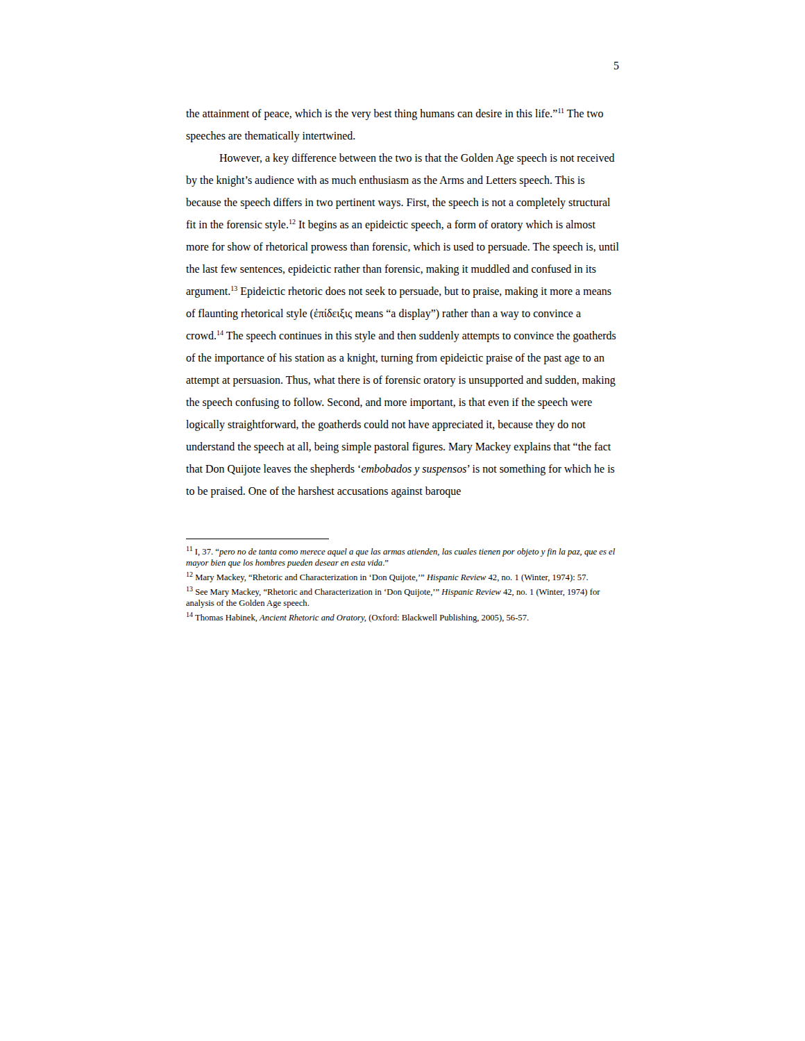5
the attainment of peace, which is the very best thing humans can desire in this life.”11 The two speeches are thematically intertwined.
However, a key difference between the two is that the Golden Age speech is not received by the knight’s audience with as much enthusiasm as the Arms and Letters speech. This is because the speech differs in two pertinent ways. First, the speech is not a completely structural fit in the forensic style.12 It begins as an epideictic speech, a form of oratory which is almost more for show of rhetorical prowess than forensic, which is used to persuade. The speech is, until the last few sentences, epideictic rather than forensic, making it muddled and confused in its argument.13 Epideictic rhetoric does not seek to persuade, but to praise, making it more a means of flaunting rhetorical style (ἐπίδειξις means “a display”) rather than a way to convince a crowd.14 The speech continues in this style and then suddenly attempts to convince the goatherds of the importance of his station as a knight, turning from epideictic praise of the past age to an attempt at persuasion. Thus, what there is of forensic oratory is unsupported and sudden, making the speech confusing to follow. Second, and more important, is that even if the speech were logically straightforward, the goatherds could not have appreciated it, because they do not understand the speech at all, being simple pastoral figures. Mary Mackey explains that “the fact that Don Quijote leaves the shepherds ‘embobados y suspensos’ is not something for which he is to be praised. One of the harshest accusations against baroque
11 I, 37. “pero no de tanta como merece aquel a que las armas atienden, las cuales tienen por objeto y fin la paz, que es el mayor bien que los hombres pueden desear en esta vida.”
12 Mary Mackey, “Rhetoric and Characterization in ‘Don Quijote,’” Hispanic Review 42, no. 1 (Winter, 1974): 57.
13 See Mary Mackey, “Rhetoric and Characterization in ‘Don Quijote,’” Hispanic Review 42, no. 1 (Winter, 1974) for analysis of the Golden Age speech.
14 Thomas Habinek, Ancient Rhetoric and Oratory, (Oxford: Blackwell Publishing, 2005), 56-57.